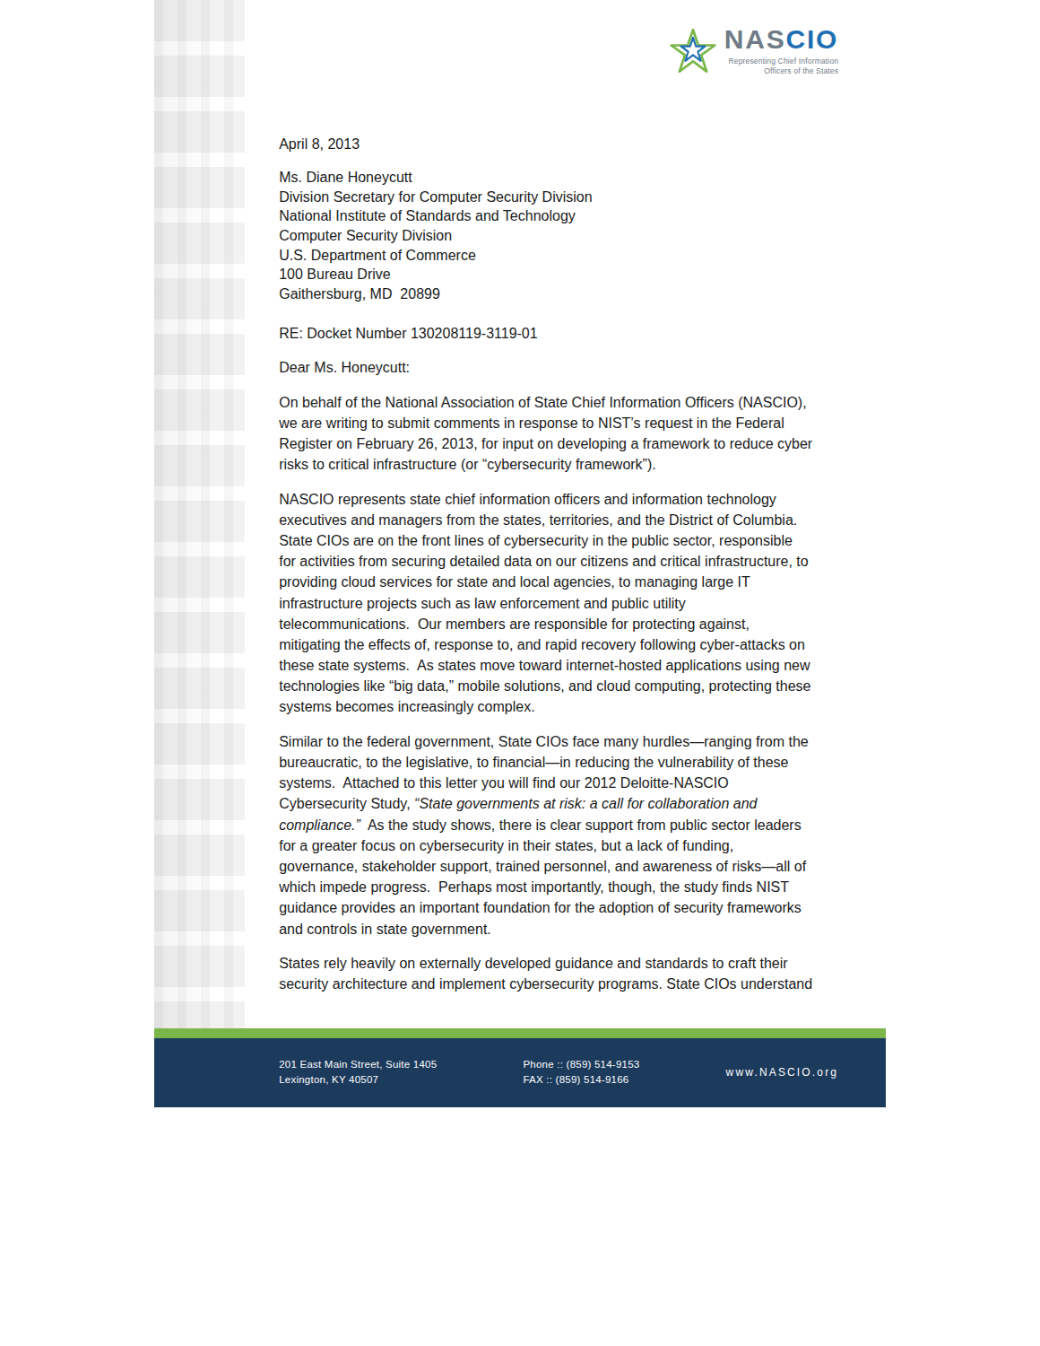NASCIO
Representing Chief Information
Officers of the States
April 8, 2013
Ms. Diane Honeycutt
Division Secretary for Computer Security Division
National Institute of Standards and Technology
Computer Security Division
U.S. Department of Commerce
100 Bureau Drive
Gaithersburg, MD 20899
RE: Docket Number 130208119-3119-01
Dear Ms. Honeycutt:
On behalf of the National Association of State Chief Information Officers (NASCIO), we are writing to submit comments in response to NIST’s request in the Federal Register on February 26, 2013, for input on developing a framework to reduce cyber risks to critical infrastructure (or “cybersecurity framework”).
NASCIO represents state chief information officers and information technology executives and managers from the states, territories, and the District of Columbia. State CIOs are on the front lines of cybersecurity in the public sector, responsible for activities from securing detailed data on our citizens and critical infrastructure, to providing cloud services for state and local agencies, to managing large IT infrastructure projects such as law enforcement and public utility telecommunications. Our members are responsible for protecting against, mitigating the effects of, response to, and rapid recovery following cyber-attacks on these state systems. As states move toward internet-hosted applications using new technologies like “big data,” mobile solutions, and cloud computing, protecting these systems becomes increasingly complex.
Similar to the federal government, State CIOs face many hurdles—ranging from the bureaucratic, to the legislative, to financial—in reducing the vulnerability of these systems. Attached to this letter you will find our 2012 Deloitte-NASCIO Cybersecurity Study, “State governments at risk: a call for collaboration and compliance.” As the study shows, there is clear support from public sector leaders for a greater focus on cybersecurity in their states, but a lack of funding, governance, stakeholder support, trained personnel, and awareness of risks—all of which impede progress. Perhaps most importantly, though, the study finds NIST guidance provides an important foundation for the adoption of security frameworks and controls in state government.
States rely heavily on externally developed guidance and standards to craft their security architecture and implement cybersecurity programs. State CIOs understand
201 East Main Street, Suite 1405
Lexington, KY 40507
Phone :: (859) 514-9153
FAX :: (859) 514-9166
www.NASCIO.org